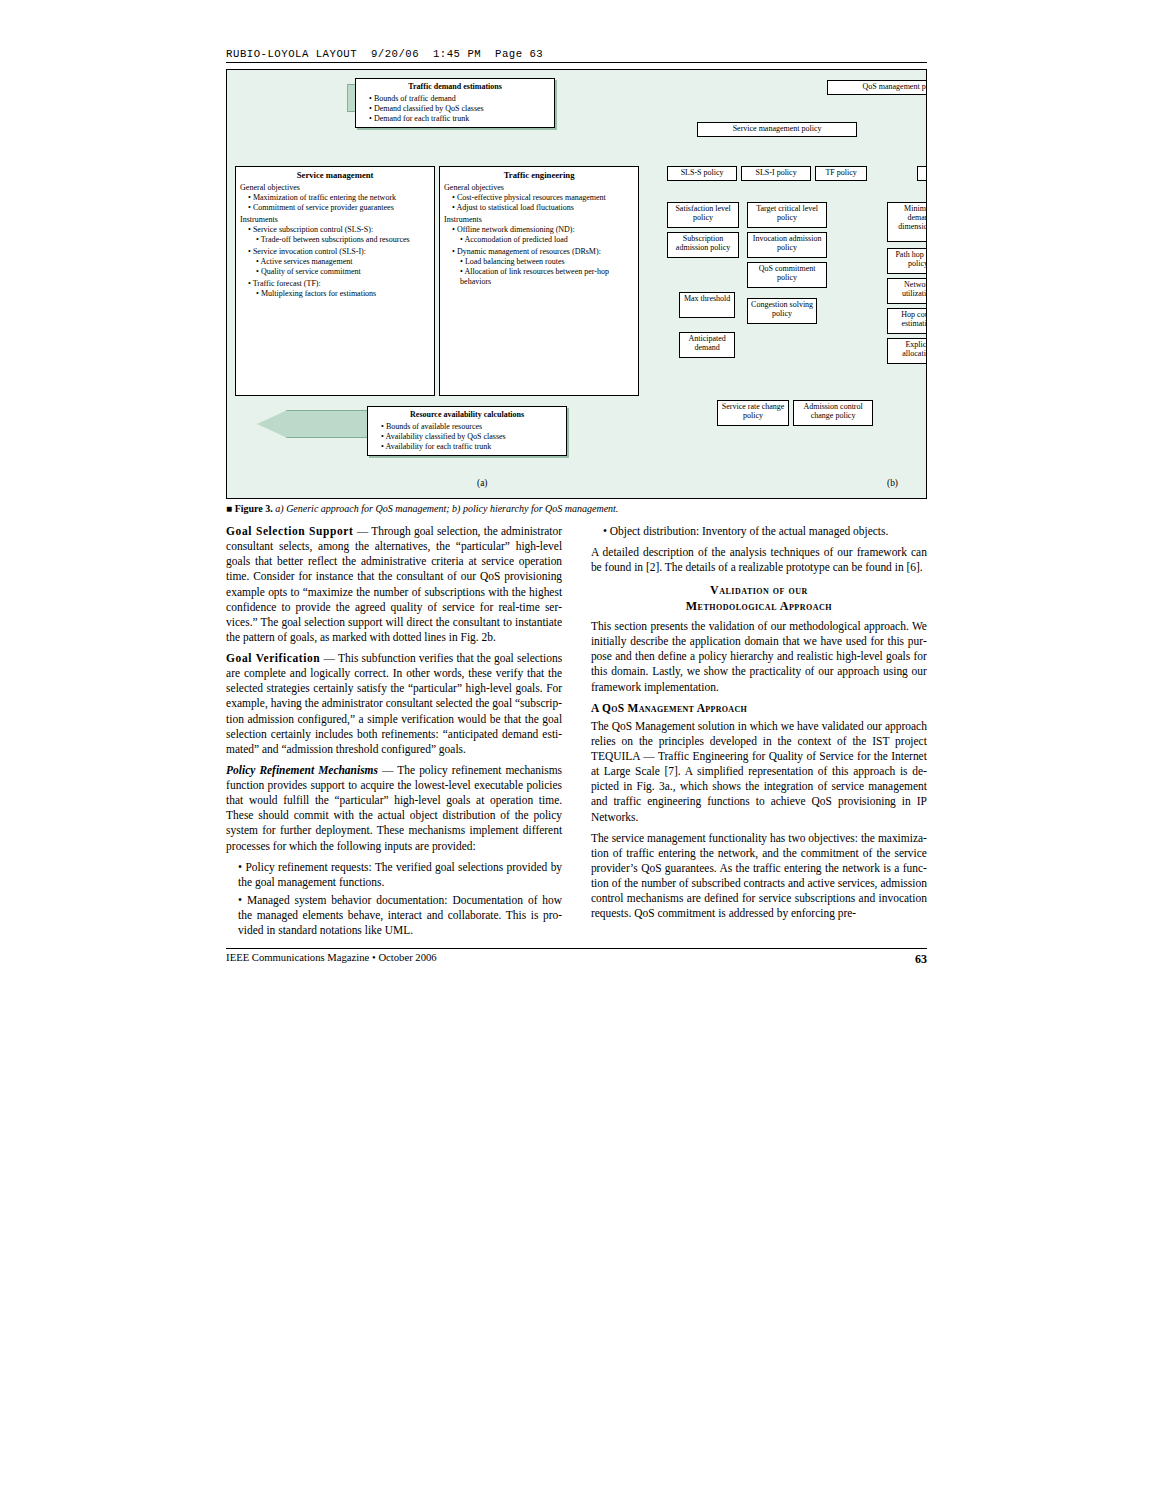RUBIO-LOYOLA LAYOUT 9/20/06 1:45 PM Page 63
Traffic demand estimations
Bounds of traffic demand
Demand classified by QoS classes
Demand for each traffic trunk
Service management
General objectives
Maximization of traffic entering the network
Commitment of service provider guarantees
Instruments
Service subscription control (SLS-S):
Trade-off between subscriptions and resources
Service invocation control (SLS-I):
Active services management
Quality of service commitment
Traffic forecast (TF):
Multiplexing factors for estimations
Traffic engineering
General objectives
Cost-effective physical resources management
Adjust to statistical load fluctuations
Instruments
Offline network dimensioning (ND):
Accomodation of predicted load
Dynamic management of resources (DRsM):
Load balancing between routes
Allocation of link resources between per-hop behaviors
Resource availability calculations
Bounds of available resources
Availability classified by QoS classes
Availability for each traffic trunk
(a)
QoS management policy
Service management policy
Traffic engineering policy
SLS-S policy
SLS-I policy
TF policy
ND policy
DRsM policy
Satisfaction level policy
Subscription admission policy
Target critical level policy
Invocation admission policy
QoS commitment policy
Minimum demand dimensioning
Extra capacity policy
Threshold setting policy
Path hop limit policy
Network utilization
Hop count estimation
Explicit allocation
Allocation modification policy
Distribution capacity policy
Reduction capacity policy
Max threshold
Anticipated demand
Congestion solving policy
Service rate change policy
Admission control change policy
(b)
■ Figure 3. a) Generic approach for QoS management; b) policy hierarchy for QoS management.
Goal Selection Support — Through goal selection, the administrator consultant selects, among the alternatives, the “particular” high-level goals that better reflect the administrative criteria at service operation time. Consider for instance that the consultant of our QoS provisioning example opts to “maximize the number of subscriptions with the highest confidence to provide the agreed quality of service for real-time services.” The goal selection support will direct the consultant to instantiate the pattern of goals, as marked with dotted lines in Fig. 2b.
Goal Verification — This subfunction verifies that the goal selections are complete and logically correct. In other words, these verify that the selected strategies certainly satisfy the “particular” high-level goals. For example, having the administrator consultant selected the goal “subscription admission configured,” a simple verification would be that the goal selection certainly includes both refinements: “anticipated demand estimated” and “admission threshold configured” goals.
Policy Refinement Mechanisms — The policy refinement mechanisms function provides support to acquire the lowest-level executable policies that would fulfill the “particular” high-level goals at operation time. These should commit with the actual object distribution of the policy system for further deployment. These mechanisms implement different processes for which the following inputs are provided:
Policy refinement requests: The verified goal selections provided by the goal management functions.
Managed system behavior documentation: Documentation of how the managed elements behave, interact and collaborate. This is provided in standard notations like UML.
Object distribution: Inventory of the actual managed objects.
A detailed description of the analysis techniques of our framework can be found in [2]. The details of a realizable prototype can be found in [6].
Validation of our
Methodological Approach
This section presents the validation of our methodological approach. We initially describe the application domain that we have used for this purpose and then define a policy hierarchy and realistic high-level goals for this domain. Lastly, we show the practicality of our approach using our framework implementation.
A QoS Management Approach
The QoS Management solution in which we have validated our approach relies on the principles developed in the context of the IST project TEQUILA — Traffic Engineering for Quality of Service for the Internet at Large Scale [7]. A simplified representation of this approach is depicted in Fig. 3a., which shows the integration of service management and traffic engineering functions to achieve QoS provisioning in IP Networks.
The service management functionality has two objectives: the maximization of traffic entering the network, and the commitment of the service provider’s QoS guarantees. As the traffic entering the network is a function of the number of subscribed contracts and active services, admission control mechanisms are defined for service subscriptions and invocation requests. QoS commitment is addressed by enforcing pre-
IEEE Communications Magazine • October 2006
63